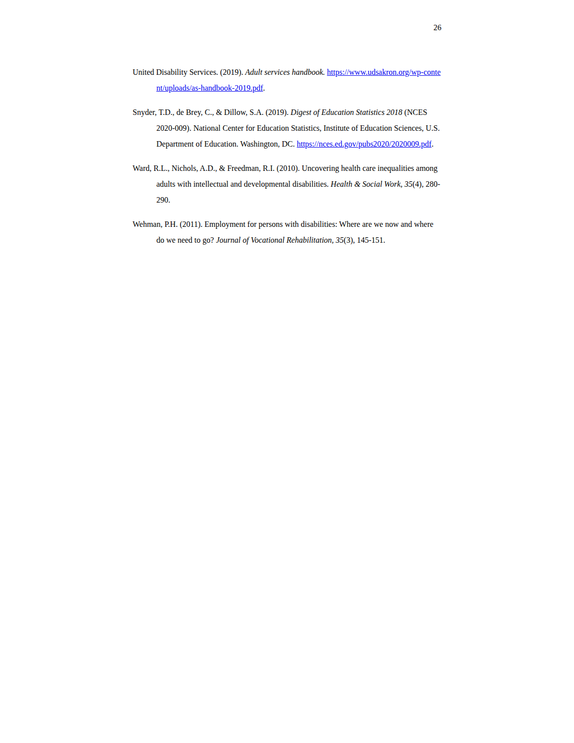26
United Disability Services. (2019). Adult services handbook. https://www.udsakron.org/wp-content/uploads/as-handbook-2019.pdf.
Snyder, T.D., de Brey, C., & Dillow, S.A. (2019). Digest of Education Statistics 2018 (NCES 2020-009). National Center for Education Statistics, Institute of Education Sciences, U.S. Department of Education. Washington, DC. https://nces.ed.gov/pubs2020/2020009.pdf.
Ward, R.L., Nichols, A.D., & Freedman, R.I. (2010). Uncovering health care inequalities among adults with intellectual and developmental disabilities. Health & Social Work, 35(4), 280-290.
Wehman, P.H. (2011). Employment for persons with disabilities: Where are we now and where do we need to go? Journal of Vocational Rehabilitation, 35(3), 145-151.